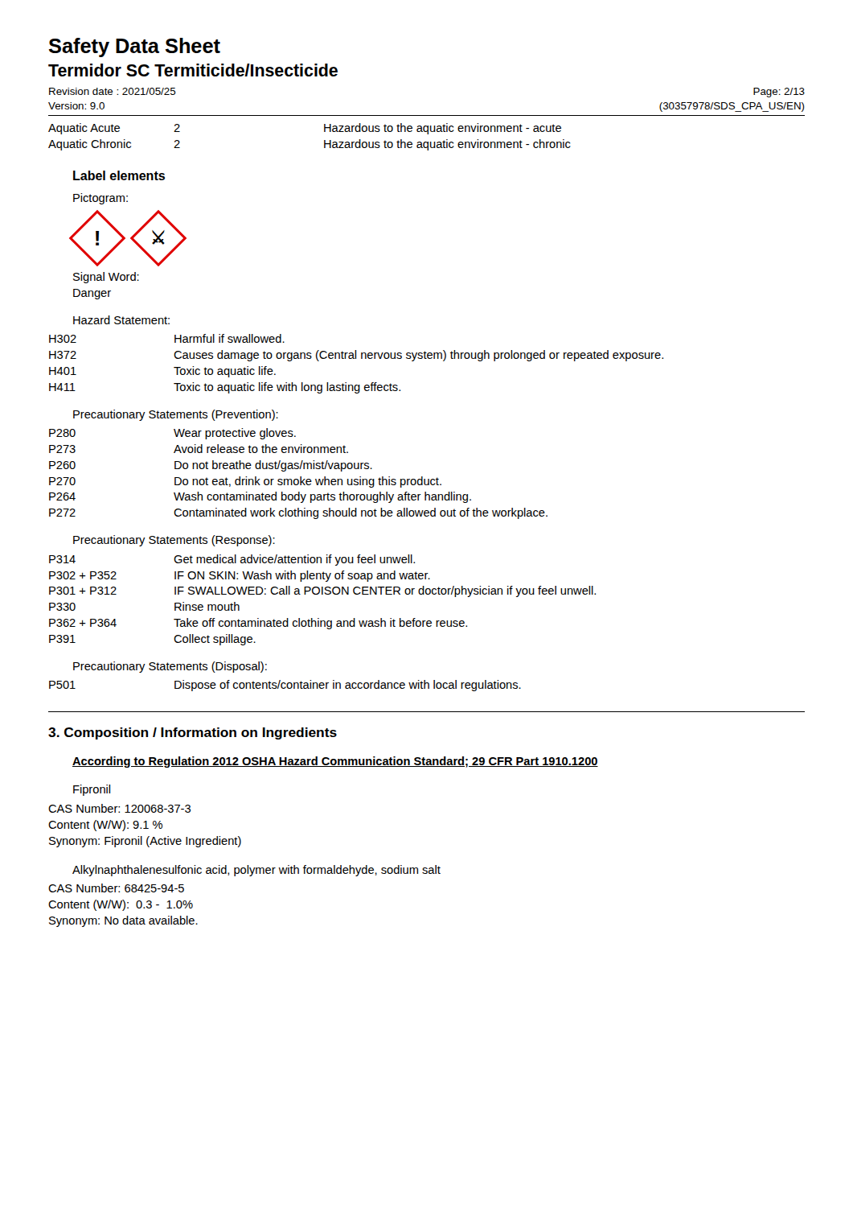Safety Data Sheet
Termidor SC Termiticide/Insecticide
Revision date : 2021/05/25 Page: 2/13
Version: 9.0(30357978/SDS_CPA_US/EN)
| Aquatic Acute | 2 | Hazardous to the aquatic environment - acute |
| Aquatic Chronic | 2 | Hazardous to the aquatic environment - chronic |
Label elements
Pictogram:
! ⚔
Signal Word:
Danger
Hazard Statement:
| H302 | Harmful if swallowed. |
| H372 | Causes damage to organs (Central nervous system) through prolonged or repeated exposure. |
| H401 | Toxic to aquatic life. |
| H411 | Toxic to aquatic life with long lasting effects. |
Precautionary Statements (Prevention):
| P280 | Wear protective gloves. |
| P273 | Avoid release to the environment. |
| P260 | Do not breathe dust/gas/mist/vapours. |
| P270 | Do not eat, drink or smoke when using this product. |
| P264 | Wash contaminated body parts thoroughly after handling. |
| P272 | Contaminated work clothing should not be allowed out of the workplace. |
Precautionary Statements (Response):
| P314 | Get medical advice/attention if you feel unwell. |
| P302 + P352 | IF ON SKIN: Wash with plenty of soap and water. |
| P301 + P312 | IF SWALLOWED: Call a POISON CENTER or doctor/physician if you feel unwell. |
| P330 | Rinse mouth |
| P362 + P364 | Take off contaminated clothing and wash it before reuse. |
| P391 | Collect spillage. |
Precautionary Statements (Disposal):
| P501 | Dispose of contents/container in accordance with local regulations. |
3. Composition / Information on Ingredients
According to Regulation 2012 OSHA Hazard Communication Standard; 29 CFR Part 1910.1200
Fipronil
CAS Number: 120068-37-3
Content (W/W): 9.1 %
Synonym: Fipronil (Active Ingredient)
Alkylnaphthalenesulfonic acid, polymer with formaldehyde, sodium salt
CAS Number: 68425-94-5
Content (W/W): 0.3 - 1.0%
Synonym: No data available.